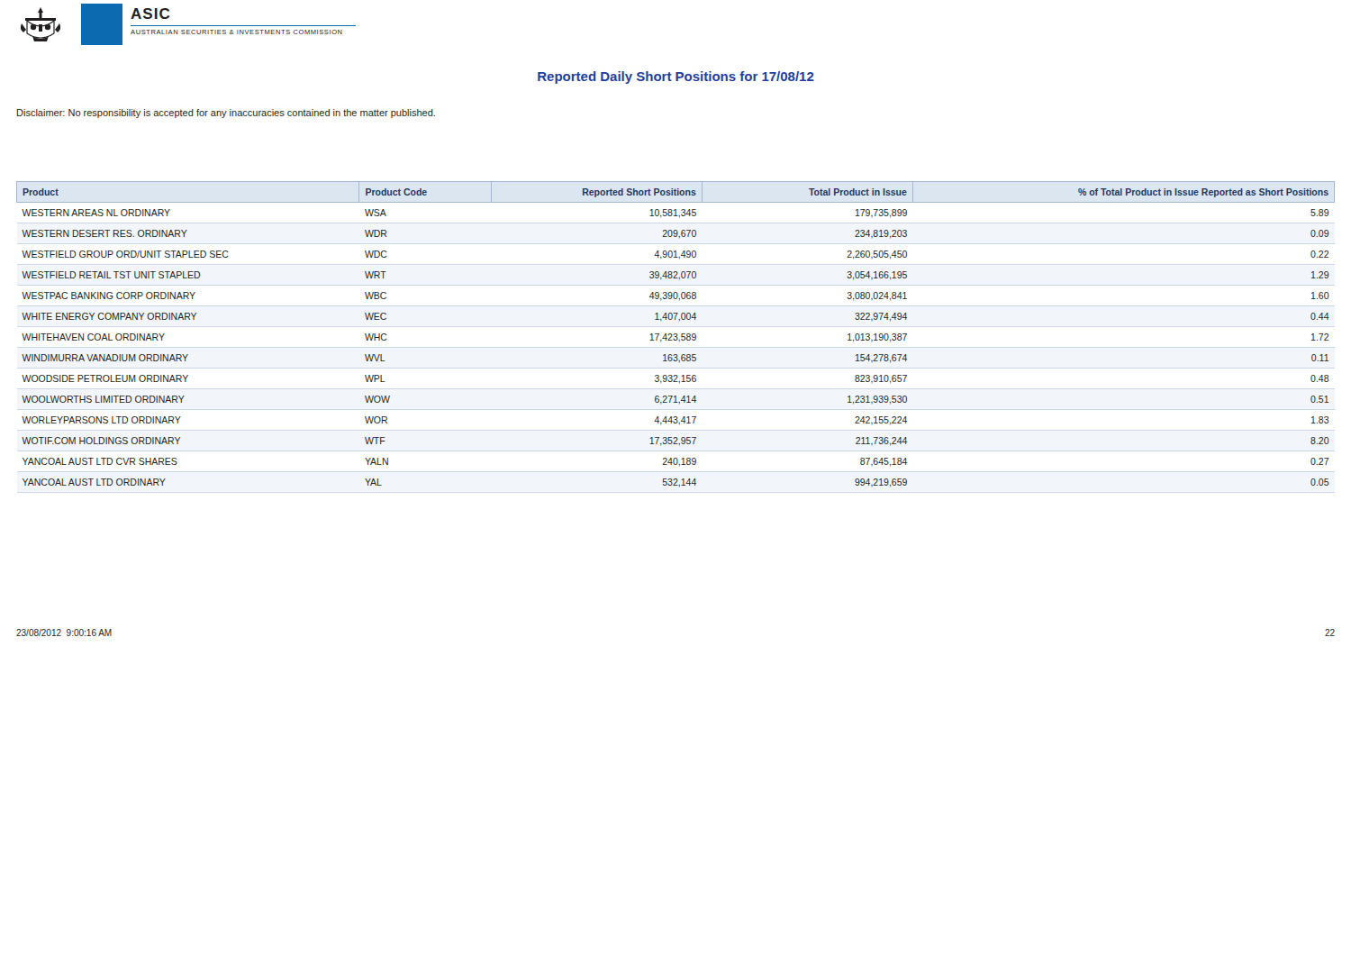ASIC
Australian Securities & Investments Commission
Reported Daily Short Positions for 17/08/12
Disclaimer: No responsibility is accepted for any inaccuracies contained in the matter published.
| Product | Product Code | Reported Short Positions | Total Product in Issue | % of Total Product in Issue Reported as Short Positions |
| --- | --- | --- | --- | --- |
| WESTERN AREAS NL ORDINARY | WSA | 10,581,345 | 179,735,899 | 5.89 |
| WESTERN DESERT RES. ORDINARY | WDR | 209,670 | 234,819,203 | 0.09 |
| WESTFIELD GROUP ORD/UNIT STAPLED SEC | WDC | 4,901,490 | 2,260,505,450 | 0.22 |
| WESTFIELD RETAIL TST UNIT STAPLED | WRT | 39,482,070 | 3,054,166,195 | 1.29 |
| WESTPAC BANKING CORP ORDINARY | WBC | 49,390,068 | 3,080,024,841 | 1.60 |
| WHITE ENERGY COMPANY ORDINARY | WEC | 1,407,004 | 322,974,494 | 0.44 |
| WHITEHAVEN COAL ORDINARY | WHC | 17,423,589 | 1,013,190,387 | 1.72 |
| WINDIMURRA VANADIUM ORDINARY | WVL | 163,685 | 154,278,674 | 0.11 |
| WOODSIDE PETROLEUM ORDINARY | WPL | 3,932,156 | 823,910,657 | 0.48 |
| WOOLWORTHS LIMITED ORDINARY | WOW | 6,271,414 | 1,231,939,530 | 0.51 |
| WORLEYPARSONS LTD ORDINARY | WOR | 4,443,417 | 242,155,224 | 1.83 |
| WOTIF.COM HOLDINGS ORDINARY | WTF | 17,352,957 | 211,736,244 | 8.20 |
| YANCOAL AUST LTD CVR SHARES | YALN | 240,189 | 87,645,184 | 0.27 |
| YANCOAL AUST LTD ORDINARY | YAL | 532,144 | 994,219,659 | 0.05 |
23/08/2012 9:00:16 AM
22